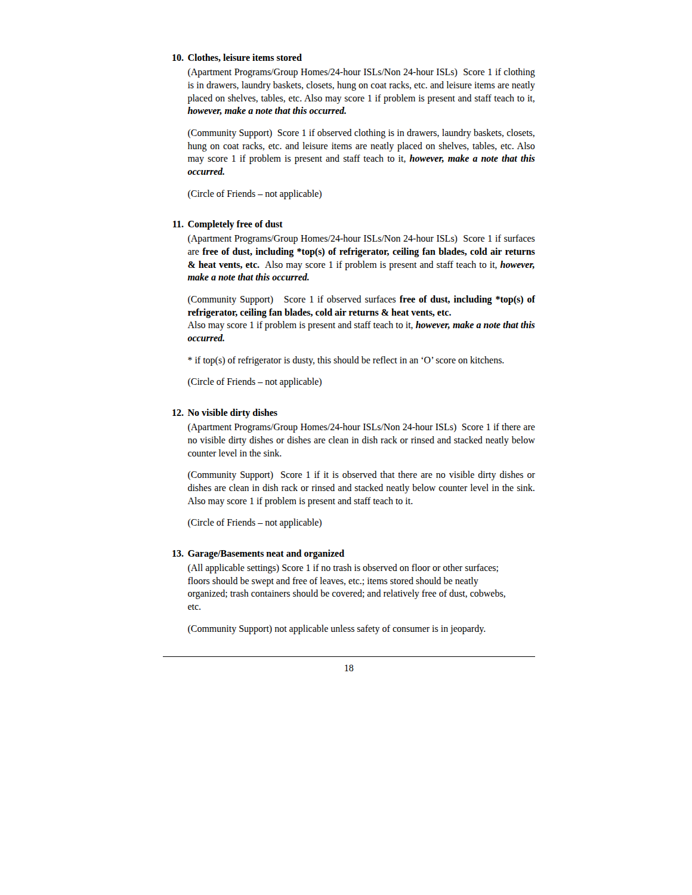10. Clothes, leisure items stored
(Apartment Programs/Group Homes/24-hour ISLs/Non 24-hour ISLs) Score 1 if clothing is in drawers, laundry baskets, closets, hung on coat racks, etc. and leisure items are neatly placed on shelves, tables, etc. Also may score 1 if problem is present and staff teach to it, however, make a note that this occurred.
(Community Support) Score 1 if observed clothing is in drawers, laundry baskets, closets, hung on coat racks, etc. and leisure items are neatly placed on shelves, tables, etc. Also may score 1 if problem is present and staff teach to it, however, make a note that this occurred.
(Circle of Friends – not applicable)
11. Completely free of dust
(Apartment Programs/Group Homes/24-hour ISLs/Non 24-hour ISLs) Score 1 if surfaces are free of dust, including *top(s) of refrigerator, ceiling fan blades, cold air returns & heat vents, etc. Also may score 1 if problem is present and staff teach to it, however, make a note that this occurred.
(Community Support) Score 1 if observed surfaces free of dust, including *top(s) of refrigerator, ceiling fan blades, cold air returns & heat vents, etc.
Also may score 1 if problem is present and staff teach to it, however, make a note that this occurred.
* if top(s) of refrigerator is dusty, this should be reflect in an ‘O’ score on kitchens.
(Circle of Friends – not applicable)
12. No visible dirty dishes
(Apartment Programs/Group Homes/24-hour ISLs/Non 24-hour ISLs) Score 1 if there are no visible dirty dishes or dishes are clean in dish rack or rinsed and stacked neatly below counter level in the sink.
(Community Support) Score 1 if it is observed that there are no visible dirty dishes or dishes are clean in dish rack or rinsed and stacked neatly below counter level in the sink. Also may score 1 if problem is present and staff teach to it.
(Circle of Friends – not applicable)
13. Garage/Basements neat and organized
(All applicable settings) Score 1 if no trash is observed on floor or other surfaces;
floors should be swept and free of leaves, etc.; items stored should be neatly
organized; trash containers should be covered; and relatively free of dust, cobwebs,
etc.
(Community Support) not applicable unless safety of consumer is in jeopardy.
18